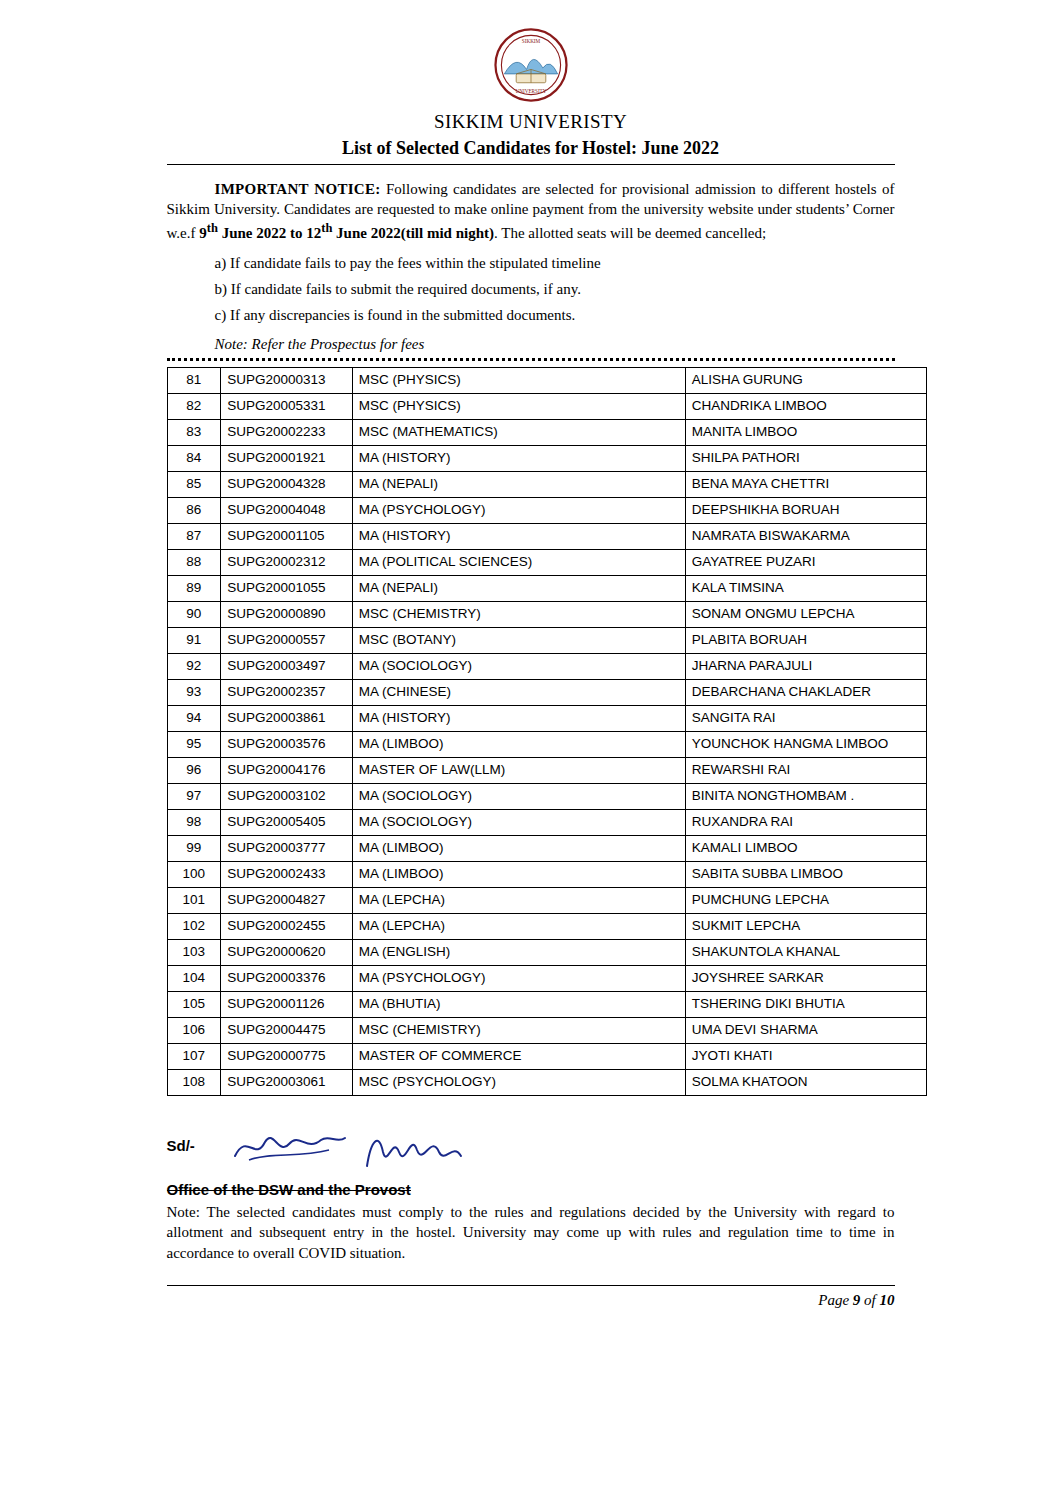SIKKIM UNIVERSITY
SIKKIM UNIVERISTY
List of Selected Candidates for Hostel: June 2022
IMPORTANT NOTICE: Following candidates are selected for provisional admission to different hostels of Sikkim University. Candidates are requested to make online payment from the university website under students’ Corner w.e.f 9th June 2022 to 12th June 2022(till mid night). The allotted seats will be deemed cancelled;
a) If candidate fails to pay the fees within the stipulated timeline
b) If candidate fails to submit the required documents, if any.
c) If any discrepancies is found in the submitted documents.
Note: Refer the Prospectus for fees
| 81 | SUPG20000313 | MSC (PHYSICS) | ALISHA GURUNG |
| 82 | SUPG20005331 | MSC (PHYSICS) | CHANDRIKA LIMBOO |
| 83 | SUPG20002233 | MSC (MATHEMATICS) | MANITA LIMBOO |
| 84 | SUPG20001921 | MA (HISTORY) | SHILPA PATHORI |
| 85 | SUPG20004328 | MA (NEPALI) | BENA MAYA CHETTRI |
| 86 | SUPG20004048 | MA (PSYCHOLOGY) | DEEPSHIKHA BORUAH |
| 87 | SUPG20001105 | MA (HISTORY) | NAMRATA BISWAKARMA |
| 88 | SUPG20002312 | MA (POLITICAL SCIENCES) | GAYATREE PUZARI |
| 89 | SUPG20001055 | MA (NEPALI) | KALA TIMSINA |
| 90 | SUPG20000890 | MSC (CHEMISTRY) | SONAM ONGMU LEPCHA |
| 91 | SUPG20000557 | MSC (BOTANY) | PLABITA BORUAH |
| 92 | SUPG20003497 | MA (SOCIOLOGY) | JHARNA PARAJULI |
| 93 | SUPG20002357 | MA (CHINESE) | DEBARCHANA CHAKLADER |
| 94 | SUPG20003861 | MA (HISTORY) | SANGITA RAI |
| 95 | SUPG20003576 | MA (LIMBOO) | YOUNCHOK HANGMA LIMBOO |
| 96 | SUPG20004176 | MASTER OF LAW(LLM) | REWARSHI RAI |
| 97 | SUPG20003102 | MA (SOCIOLOGY) | BINITA NONGTHOMBAM . |
| 98 | SUPG20005405 | MA (SOCIOLOGY) | RUXANDRA RAI |
| 99 | SUPG20003777 | MA (LIMBOO) | KAMALI LIMBOO |
| 100 | SUPG20002433 | MA (LIMBOO) | SABITA SUBBA LIMBOO |
| 101 | SUPG20004827 | MA (LEPCHA) | PUMCHUNG LEPCHA |
| 102 | SUPG20002455 | MA (LEPCHA) | SUKMIT LEPCHA |
| 103 | SUPG20000620 | MA (ENGLISH) | SHAKUNTOLA KHANAL |
| 104 | SUPG20003376 | MA (PSYCHOLOGY) | JOYSHREE SARKAR |
| 105 | SUPG20001126 | MA (BHUTIA) | TSHERING DIKI BHUTIA |
| 106 | SUPG20004475 | MSC (CHEMISTRY) | UMA DEVI SHARMA |
| 107 | SUPG20000775 | MASTER OF COMMERCE | JYOTI KHATI |
| 108 | SUPG20003061 | MSC (PSYCHOLOGY) | SOLMA KHATOON |
Sd/-
Office of the DSW and the Provost
Note: The selected candidates must comply to the rules and regulations decided by the University with regard to allotment and subsequent entry in the hostel. University may come up with rules and regulation time to time in accordance to overall COVID situation.
Page 9 of 10